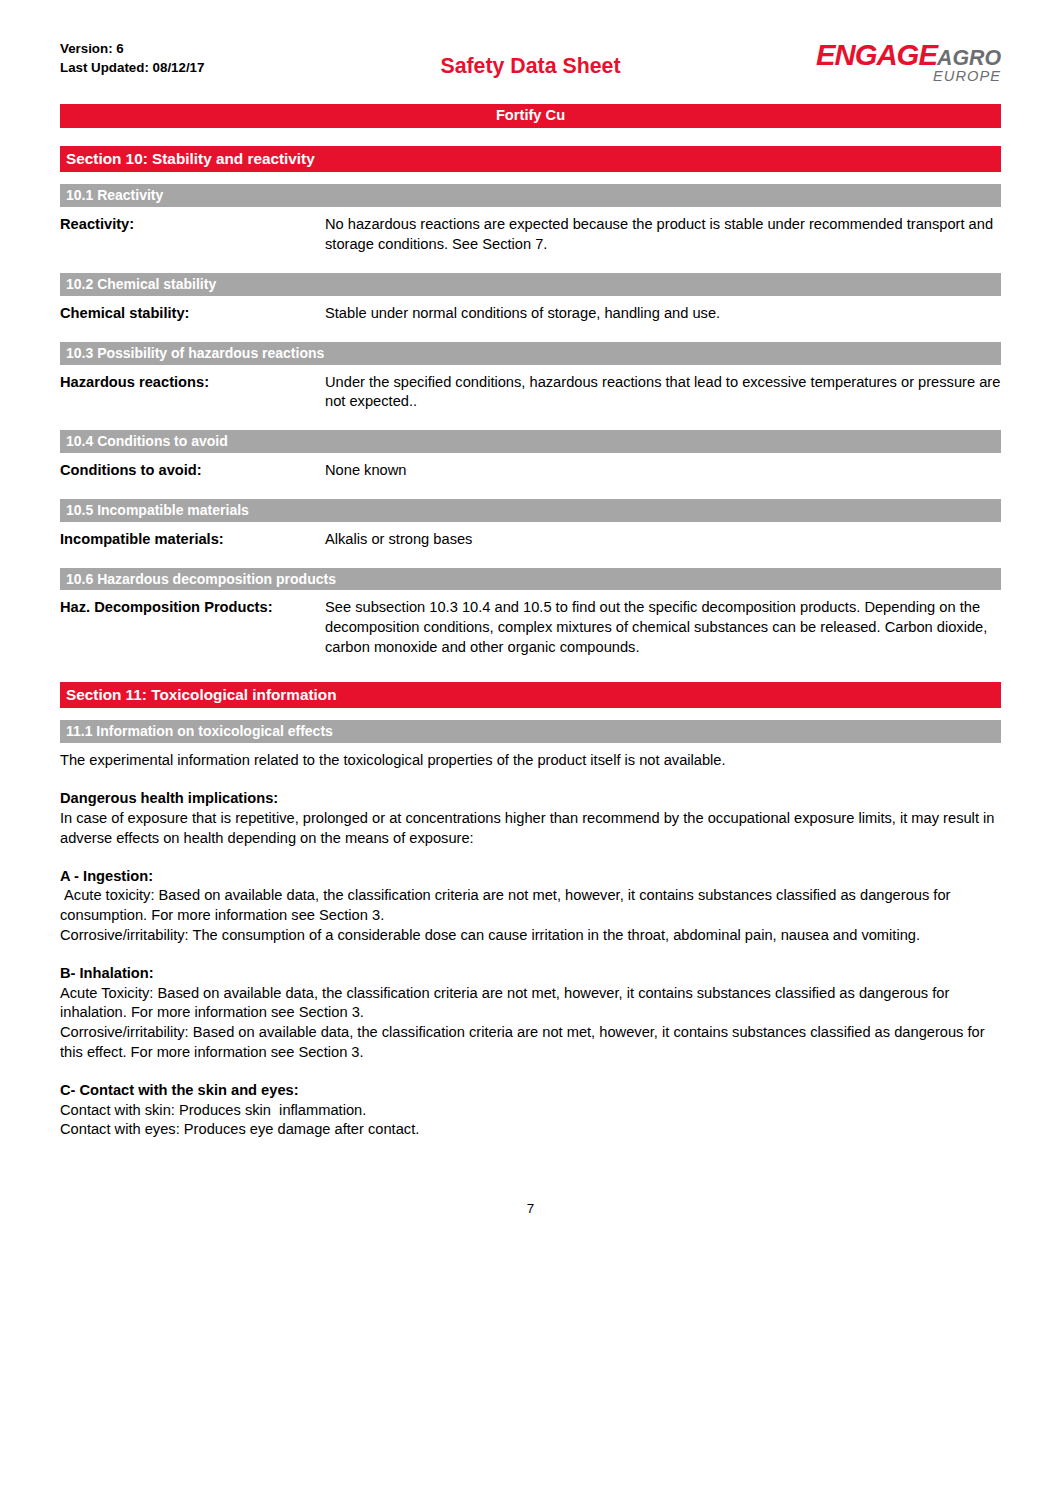Version: 6
Last Updated: 08/12/17
Safety Data Sheet
ENGAGE AGRO
EUROPE
Fortify Cu
Section 10: Stability and reactivity
10.1 Reactivity
| Reactivity: | No hazardous reactions are expected because the product is stable under recommended transport and storage conditions. See Section 7. |
10.2 Chemical stability
| Chemical stability: | Stable under normal conditions of storage, handling and use. |
10.3 Possibility of hazardous reactions
| Hazardous reactions: | Under the specified conditions, hazardous reactions that lead to excessive temperatures or pressure are not expected.. |
10.4 Conditions to avoid
| Conditions to avoid: | None known |
10.5 Incompatible materials
| Incompatible materials: | Alkalis or strong bases |
10.6 Hazardous decomposition products
| Haz. Decomposition Products: | See subsection 10.3 10.4 and 10.5 to find out the specific decomposition products. Depending on the decomposition conditions, complex mixtures of chemical substances can be released. Carbon dioxide, carbon monoxide and other organic compounds. |
Section 11: Toxicological information
11.1 Information on toxicological effects
The experimental information related to the toxicological properties of the product itself is not available.
Dangerous health implications:
In case of exposure that is repetitive, prolonged or at concentrations higher than recommend by the occupational exposure limits, it may result in adverse effects on health depending on the means of exposure:
A - Ingestion:
Acute toxicity: Based on available data, the classification criteria are not met, however, it contains substances classified as dangerous for consumption. For more information see Section 3.
Corrosive/irritability: The consumption of a considerable dose can cause irritation in the throat, abdominal pain, nausea and vomiting.
B- Inhalation:
Acute Toxicity: Based on available data, the classification criteria are not met, however, it contains substances classified as dangerous for inhalation. For more information see Section 3.
Corrosive/irritability: Based on available data, the classification criteria are not met, however, it contains substances classified as dangerous for this effect. For more information see Section 3.
C- Contact with the skin and eyes:
Contact with skin: Produces skin inflammation.
Contact with eyes: Produces eye damage after contact.
7